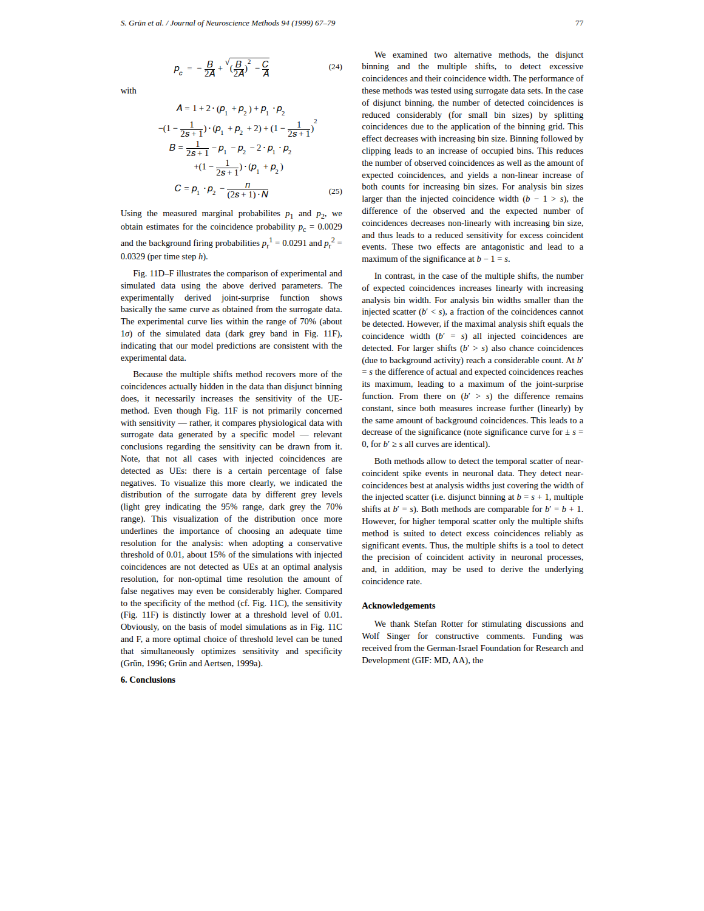S. Grün et al. / Journal of Neuroscience Methods 94 (1999) 67–79 77
pc = − B2A + (B2A) 2 − CA
(24)
with
A=1+2⋅ (p1+p2) +p1⋅p2
− (1−12s+1) ⋅ (p1+p2+2) + (1−12s+1) 2
B= 12s+1 −p1 −p2 −2⋅p1⋅p2
+ (1−12s+1) ⋅ (p1+p2)
C= p1⋅p2 − n (2s+1)⋅N
(25)
Using the measured marginal probabilites p1 and p2, we obtain estimates for the coincidence probability pc = 0.0029 and the background firing probabilities pr1 = 0.0291 and pr2 = 0.0329 (per time step h).
Fig. 11D–F illustrates the comparison of experimental and simulated data using the above derived parameters. The experimentally derived joint-surprise function shows basically the same curve as obtained from the surrogate data. The experimental curve lies within the range of 70% (about 1σ) of the simulated data (dark grey band in Fig. 11F), indicating that our model predictions are consistent with the experimental data.
Because the multiple shifts method recovers more of the coincidences actually hidden in the data than disjunct binning does, it necessarily increases the sensitivity of the UE-method. Even though Fig. 11F is not primarily concerned with sensitivity — rather, it compares physiological data with surrogate data generated by a specific model — relevant conclusions regarding the sensitivity can be drawn from it. Note, that not all cases with injected coincidences are detected as UEs: there is a certain percentage of false negatives. To visualize this more clearly, we indicated the distribution of the surrogate data by different grey levels (light grey indicating the 95% range, dark grey the 70% range). This visualization of the distribution once more underlines the importance of choosing an adequate time resolution for the analysis: when adopting a conservative threshold of 0.01, about 15% of the simulations with injected coincidences are not detected as UEs at an optimal analysis resolution, for non-optimal time resolution the amount of false negatives may even be considerably higher. Compared to the specificity of the method (cf. Fig. 11C), the sensitivity (Fig. 11F) is distinctly lower at a threshold level of 0.01. Obviously, on the basis of model simulations as in Fig. 11C and F, a more optimal choice of threshold level can be tuned that simultaneously optimizes sensitivity and specificity (Grün, 1996; Grün and Aertsen, 1999a).
6. Conclusions
We examined two alternative methods, the disjunct binning and the multiple shifts, to detect excessive coincidences and their coincidence width. The performance of these methods was tested using surrogate data sets. In the case of disjunct binning, the number of detected coincidences is reduced considerably (for small bin sizes) by splitting coincidences due to the application of the binning grid. This effect decreases with increasing bin size. Binning followed by clipping leads to an increase of occupied bins. This reduces the number of observed coincidences as well as the amount of expected coincidences, and yields a non-linear increase of both counts for increasing bin sizes. For analysis bin sizes larger than the injected coincidence width (b − 1 > s), the difference of the observed and the expected number of coincidences decreases non-linearly with increasing bin size, and thus leads to a reduced sensitivity for excess coincident events. These two effects are antagonistic and lead to a maximum of the significance at b − 1 = s.
In contrast, in the case of the multiple shifts, the number of expected coincidences increases linearly with increasing analysis bin width. For analysis bin widths smaller than the injected scatter (b′ < s), a fraction of the coincidences cannot be detected. However, if the maximal analysis shift equals the coincidence width (b′ = s) all injected coincidences are detected. For larger shifts (b′ > s) also chance coincidences (due to background activity) reach a considerable count. At b′ = s the difference of actual and expected coincidences reaches its maximum, leading to a maximum of the joint-surprise function. From there on (b′ > s) the difference remains constant, since both measures increase further (linearly) by the same amount of background coincidences. This leads to a decrease of the significance (note significance curve for ± s = 0, for b′ ≥ s all curves are identical).
Both methods allow to detect the temporal scatter of near-coincident spike events in neuronal data. They detect near-coincidences best at analysis widths just covering the width of the injected scatter (i.e. disjunct binning at b = s + 1, multiple shifts at b′ = s). Both methods are comparable for b′ = b + 1. However, for higher temporal scatter only the multiple shifts method is suited to detect excess coincidences reliably as significant events. Thus, the multiple shifts is a tool to detect the precision of coincident activity in neuronal processes, and, in addition, may be used to derive the underlying coincidence rate.
Acknowledgements
We thank Stefan Rotter for stimulating discussions and Wolf Singer for constructive comments. Funding was received from the German-Israel Foundation for Research and Development (GIF: MD, AA), the